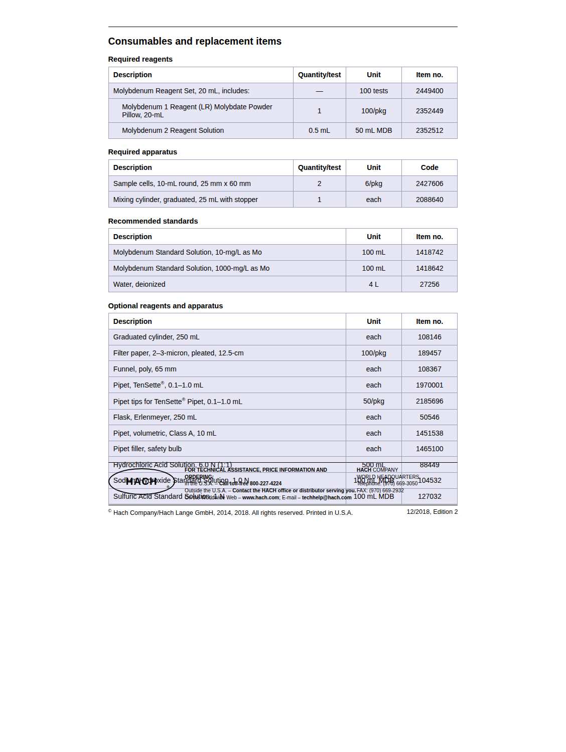Consumables and replacement items
Required reagents
| Description | Quantity/test | Unit | Item no. |
| --- | --- | --- | --- |
| Molybdenum Reagent Set, 20 mL, includes: | — | 100 tests | 2449400 |
| Molybdenum 1 Reagent (LR) Molybdate Powder Pillow, 20-mL | 1 | 100/pkg | 2352449 |
| Molybdenum 2 Reagent Solution | 0.5 mL | 50 mL MDB | 2352512 |
Required apparatus
| Description | Quantity/test | Unit | Code |
| --- | --- | --- | --- |
| Sample cells, 10-mL round, 25 mm x 60 mm | 2 | 6/pkg | 2427606 |
| Mixing cylinder, graduated, 25 mL with stopper | 1 | each | 2088640 |
Recommended standards
| Description | Unit | Item no. |
| --- | --- | --- |
| Molybdenum Standard Solution, 10-mg/L as Mo | 100 mL | 1418742 |
| Molybdenum Standard Solution, 1000-mg/L as Mo | 100 mL | 1418642 |
| Water, deionized | 4 L | 27256 |
Optional reagents and apparatus
| Description | Unit | Item no. |
| --- | --- | --- |
| Graduated cylinder, 250 mL | each | 108146 |
| Filter paper, 2–3-micron, pleated, 12.5-cm | 100/pkg | 189457 |
| Funnel, poly, 65 mm | each | 108367 |
| Pipet, TenSette ® , 0.1–1.0 mL | each | 1970001 |
| Pipet tips for TenSette ® Pipet, 0.1–1.0 mL | 50/pkg | 2185696 |
| Flask, Erlenmeyer, 250 mL | each | 50546 |
| Pipet, volumetric, Class A, 10 mL | each | 1451538 |
| Pipet filler, safety bulb | each | 1465100 |
| Hydrochloric Acid Solution, 6.0 N (1:1) | 500 mL | 88449 |
| Sodium Hydroxide Standard Solution, 1.0 N | 100 mL MDB | 104532 |
| Sulfuric Acid Standard Solution, 1 N | 100 mL MDB | 127032 |
HACH®
FOR TECHNICAL ASSISTANCE, PRICE INFORMATION AND ORDERING:
In the U.S.A. – Call toll-free 800-227-4224
Outside the U.S.A. – Contact the HACH office or distributor serving you.
On the Worldwide Web – www.hach.com; E-mail – techhelp@hach.com
HACH COMPANY
WORLD HEADQUARTERS
Telephone: (970) 669-3050
FAX: (970) 669-2932
© Hach Company/Hach Lange GmbH, 2014, 2018. All rights reserved. Printed in U.S.A.
12/2018, Edition 2